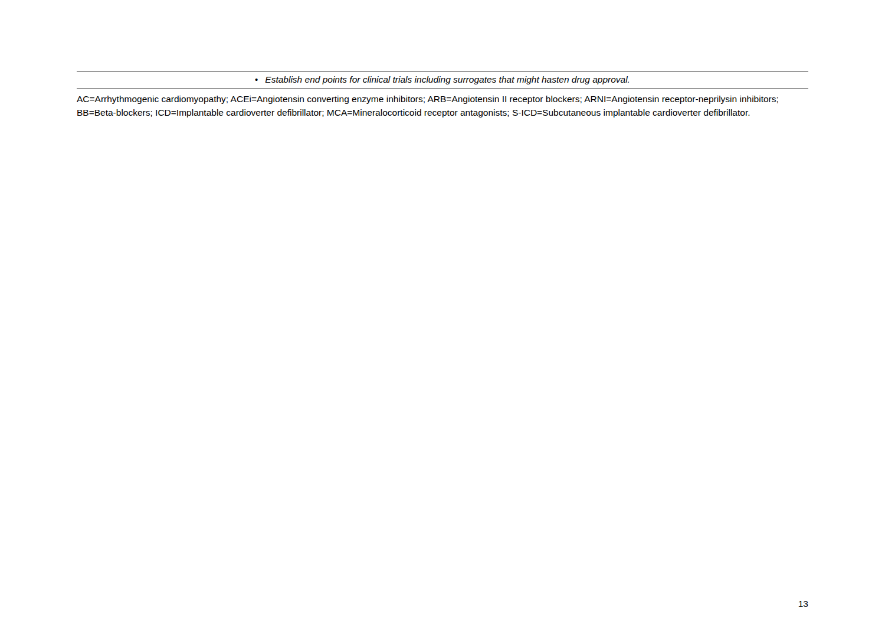• Establish end points for clinical trials including surrogates that might hasten drug approval.
AC=Arrhythmogenic cardiomyopathy; ACEi=Angiotensin converting enzyme inhibitors; ARB=Angiotensin II receptor blockers; ARNI=Angiotensin receptor-neprilysin inhibitors; BB=Beta-blockers; ICD=Implantable cardioverter defibrillator; MCA=Mineralocorticoid receptor antagonists; S-ICD=Subcutaneous implantable cardioverter defibrillator.
13